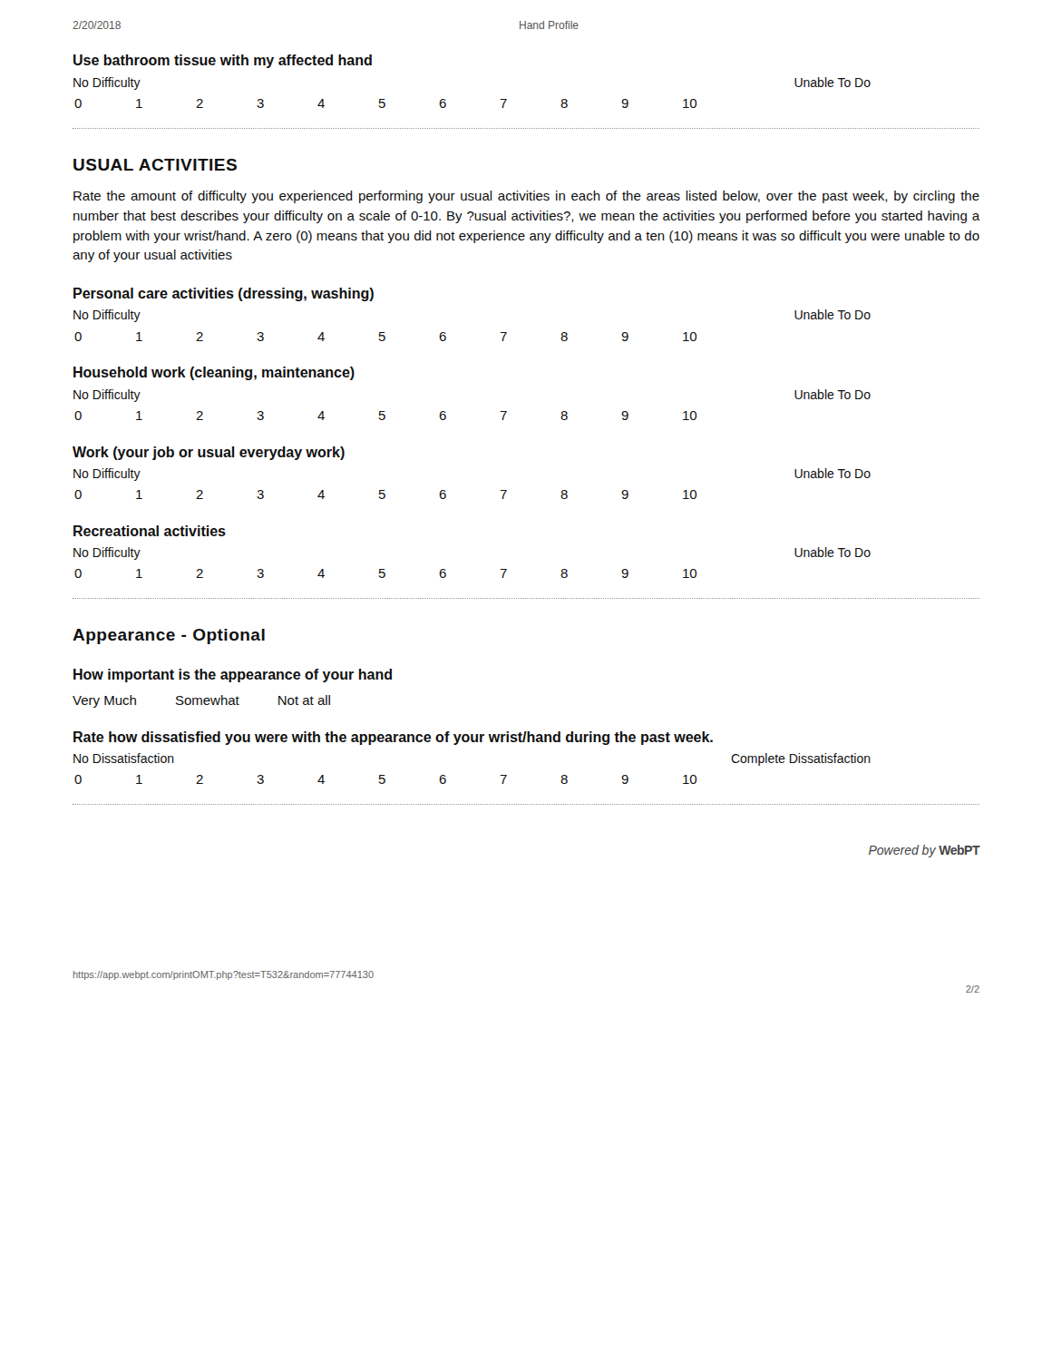2/20/2018
Hand Profile
Use bathroom tissue with my affected hand
No Difficulty Unable To Do
012345678910
USUAL ACTIVITIES
Rate the amount of difficulty you experienced performing your usual activities in each of the areas listed below, over the past week, by circling the number that best describes your difficulty on a scale of 0-10. By ?usual activities?, we mean the activities you performed before you started having a problem with your wrist/hand. A zero (0) means that you did not experience any difficulty and a ten (10) means it was so difficult you were unable to do any of your usual activities
Personal care activities (dressing, washing)
No Difficulty Unable To Do
012345678910
Household work (cleaning, maintenance)
No Difficulty Unable To Do
012345678910
Work (your job or usual everyday work)
No Difficulty Unable To Do
012345678910
Recreational activities
No Difficulty Unable To Do
012345678910
Appearance - Optional
How important is the appearance of your hand
Very Much Somewhat Not at all
Rate how dissatisfied you were with the appearance of your wrist/hand during the past week.
No Dissatisfaction Complete Dissatisfaction
012345678910
Powered by WebPT
https://app.webpt.com/printOMT.php?test=T532&random=77744130
2/2